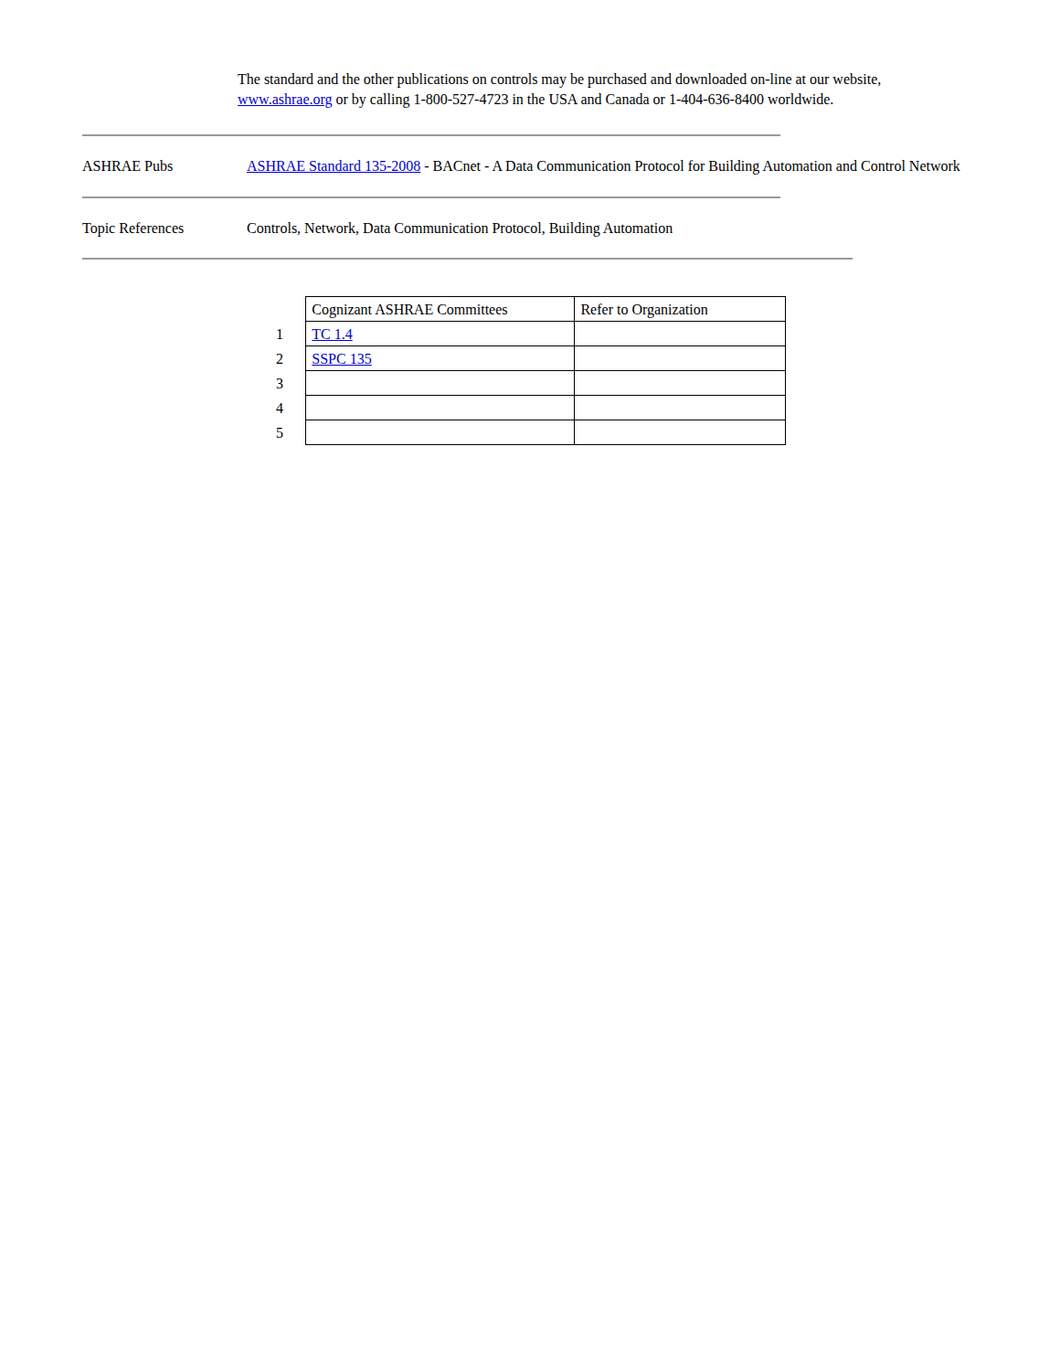The standard and the other publications on controls may be purchased and downloaded on-line at our website, www.ashrae.org or by calling 1-800-527-4723 in the USA and Canada or 1-404-636-8400 worldwide.
ASHRAE Pubs
ASHRAE Standard 135-2008 - BACnet - A Data Communication Protocol for Building Automation and Control Network
Topic References
Controls, Network, Data Communication Protocol, Building Automation
| | Cognizant ASHRAE Committees | Refer to Organization |
| 1 | TC 1.4 | |
| 2 | SSPC 135 | |
| 3 | | |
| 4 | | |
| 5 | | |